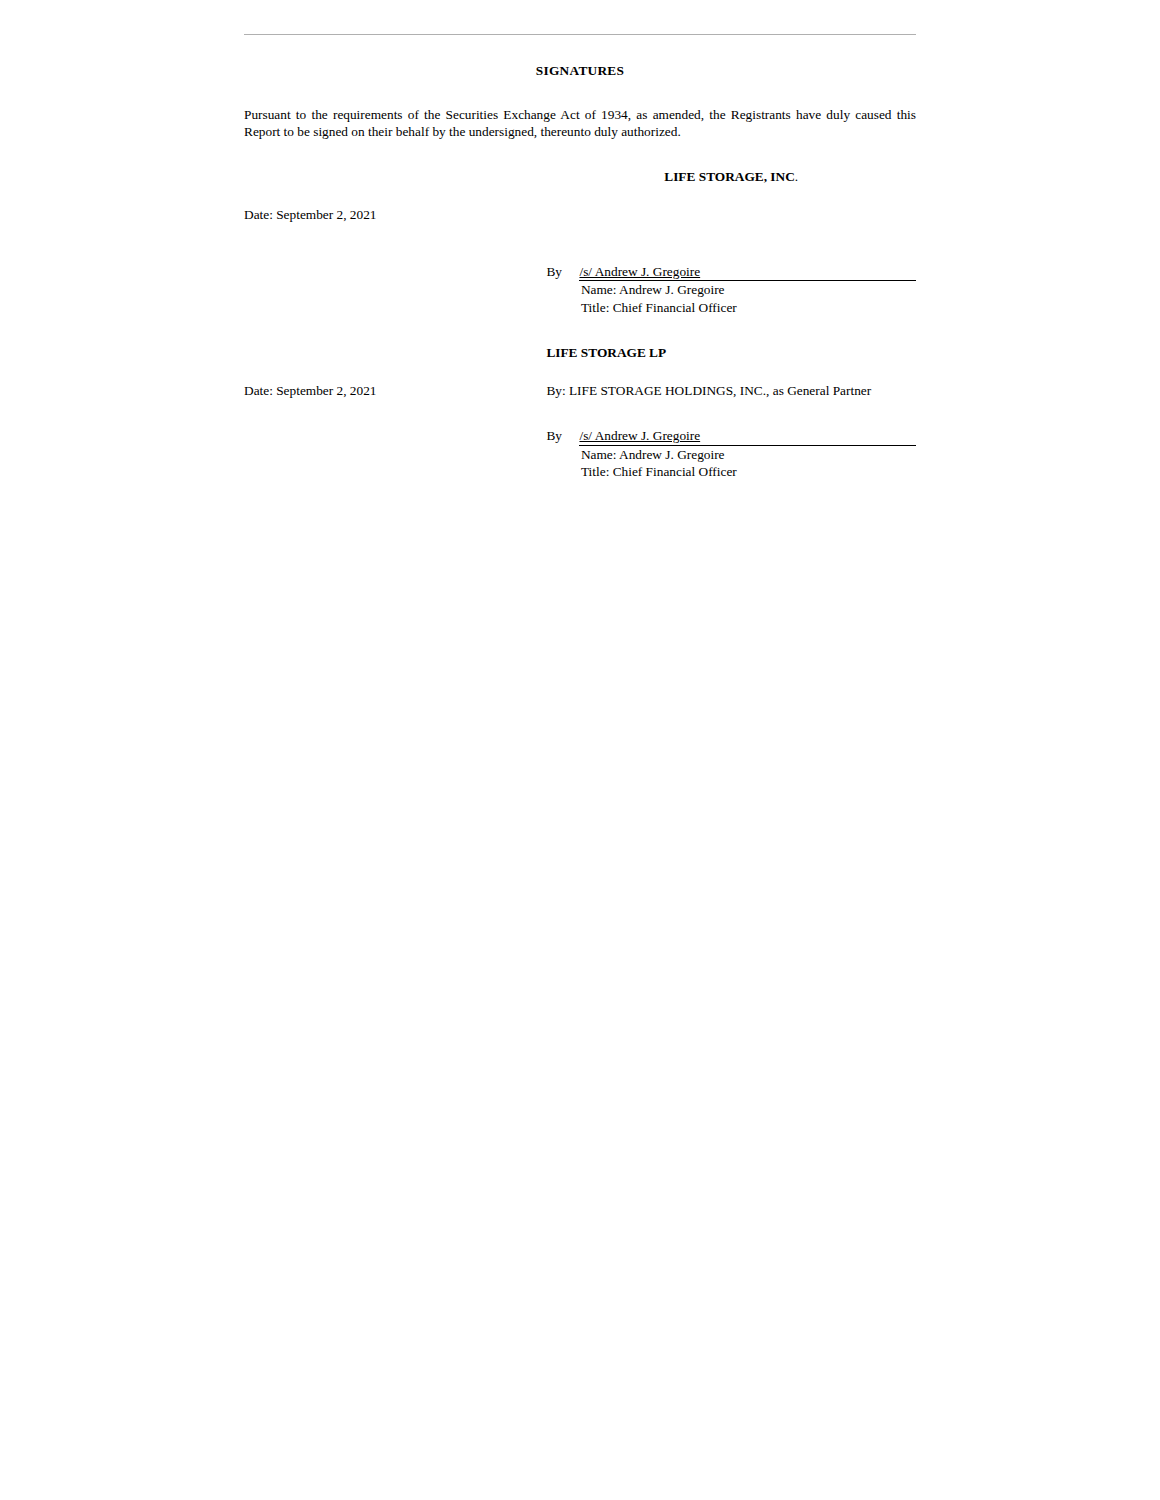SIGNATURES
Pursuant to the requirements of the Securities Exchange Act of 1934, as amended, the Registrants have duly caused this Report to be signed on their behalf by the undersigned, thereunto duly authorized.
| | LIFE STORAGE, INC . |
| Date: September 2, 2021 | |
| | / By / /s/ Andrew J. Gregoire / Name: Andrew J. Gregoire Title: Chief Financial Officer |
| | LIFE STORAGE LP |
| Date: September 2, 2021 | By: LIFE STORAGE HOLDINGS, INC., as General Partner |
| | / By / /s/ Andrew J. Gregoire / Name: Andrew J. Gregoire Title: Chief Financial Officer |